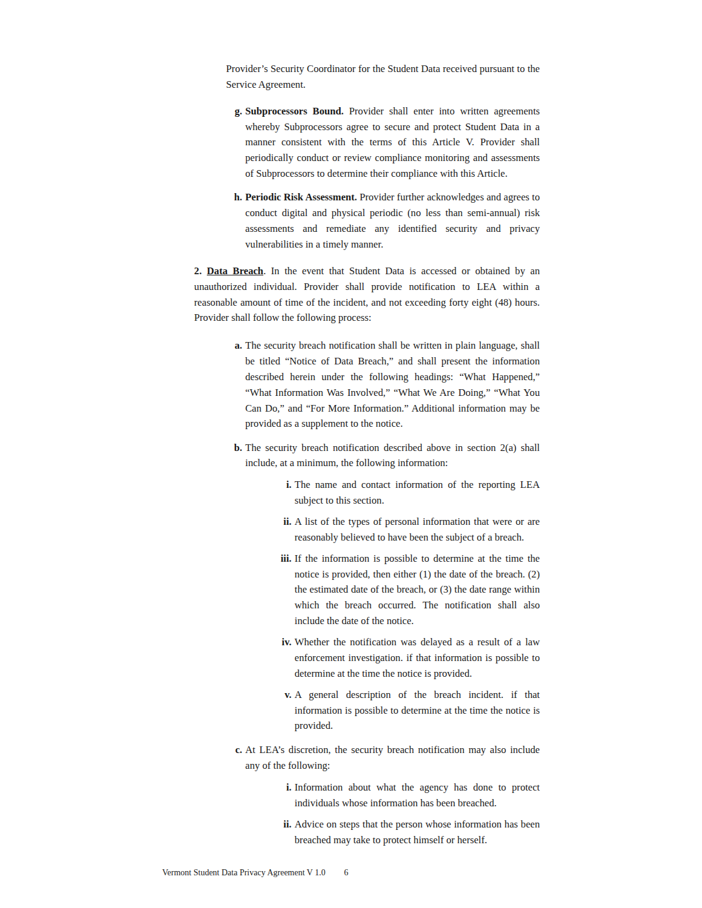Provider’s Security Coordinator for the Student Data received pursuant to the Service Agreement.
g. Subprocessors Bound. Provider shall enter into written agreements whereby Subprocessors agree to secure and protect Student Data in a manner consistent with the terms of this Article V. Provider shall periodically conduct or review compliance monitoring and assessments of Subprocessors to determine their compliance with this Article.
h. Periodic Risk Assessment. Provider further acknowledges and agrees to conduct digital and physical periodic (no less than semi-annual) risk assessments and remediate any identified security and privacy vulnerabilities in a timely manner.
2. Data Breach. In the event that Student Data is accessed or obtained by an unauthorized individual. Provider shall provide notification to LEA within a reasonable amount of time of the incident, and not exceeding forty eight (48) hours. Provider shall follow the following process:
a. The security breach notification shall be written in plain language, shall be titled “Notice of Data Breach,” and shall present the information described herein under the following headings: “What Happened,” “What Information Was Involved,” “What We Are Doing,” “What You Can Do,” and “For More Information.” Additional information may be provided as a supplement to the notice.
b. The security breach notification described above in section 2(a) shall include, at a minimum, the following information:
i. The name and contact information of the reporting LEA subject to this section.
ii. A list of the types of personal information that were or are reasonably believed to have been the subject of a breach.
iii. If the information is possible to determine at the time the notice is provided, then either (1) the date of the breach. (2) the estimated date of the breach, or (3) the date range within which the breach occurred. The notification shall also include the date of the notice.
iv. Whether the notification was delayed as a result of a law enforcement investigation. if that information is possible to determine at the time the notice is provided.
v. A general description of the breach incident. if that information is possible to determine at the time the notice is provided.
c. At LEA’s discretion, the security breach notification may also include any of the following:
i. Information about what the agency has done to protect individuals whose information has been breached.
ii. Advice on steps that the person whose information has been breached may take to protect himself or herself.
Vermont Student Data Privacy Agreement V 1.06